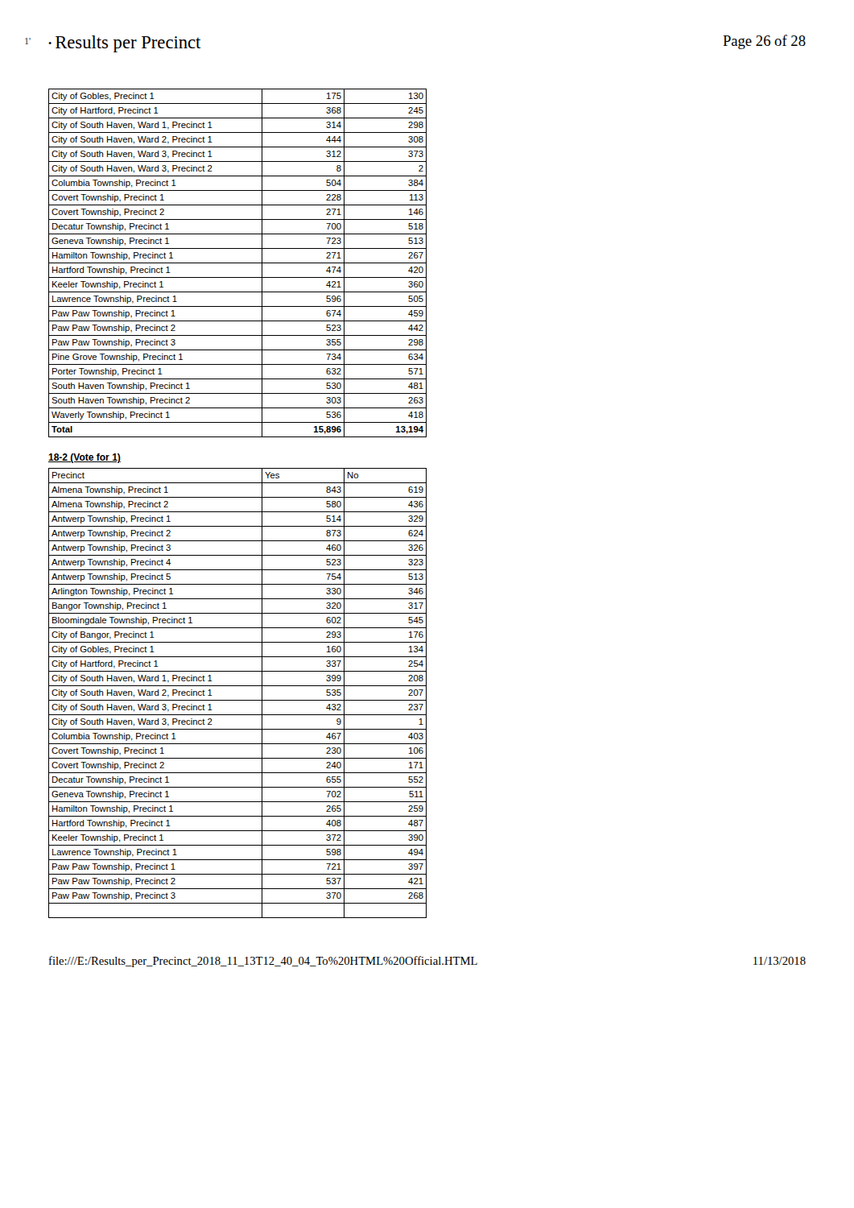1' Results per Precinct Page 26 of 28
| City of Gobles, Precinct 1 | 175 | 130 |
| City of Hartford, Precinct 1 | 368 | 245 |
| City of South Haven, Ward 1, Precinct 1 | 314 | 298 |
| City of South Haven, Ward 2, Precinct 1 | 444 | 308 |
| City of South Haven, Ward 3, Precinct 1 | 312 | 373 |
| City of South Haven, Ward 3, Precinct 2 | 8 | 2 |
| Columbia Township, Precinct 1 | 504 | 384 |
| Covert Township, Precinct 1 | 228 | 113 |
| Covert Township, Precinct 2 | 271 | 146 |
| Decatur Township, Precinct 1 | 700 | 518 |
| Geneva Township, Precinct 1 | 723 | 513 |
| Hamilton Township, Precinct 1 | 271 | 267 |
| Hartford Township, Precinct 1 | 474 | 420 |
| Keeler Township, Precinct 1 | 421 | 360 |
| Lawrence Township, Precinct 1 | 596 | 505 |
| Paw Paw Township, Precinct 1 | 674 | 459 |
| Paw Paw Township, Precinct 2 | 523 | 442 |
| Paw Paw Township, Precinct 3 | 355 | 298 |
| Pine Grove Township, Precinct 1 | 734 | 634 |
| Porter Township, Precinct 1 | 632 | 571 |
| South Haven Township, Precinct 1 | 530 | 481 |
| South Haven Township, Precinct 2 | 303 | 263 |
| Waverly Township, Precinct 1 | 536 | 418 |
| Total | 15,896 | 13,194 |
18-2 (Vote for 1)
| Precinct | Yes | No |
| --- | --- | --- |
| Almena Township, Precinct 1 | 843 | 619 |
| Almena Township, Precinct 2 | 580 | 436 |
| Antwerp Township, Precinct 1 | 514 | 329 |
| Antwerp Township, Precinct 2 | 873 | 624 |
| Antwerp Township, Precinct 3 | 460 | 326 |
| Antwerp Township, Precinct 4 | 523 | 323 |
| Antwerp Township, Precinct 5 | 754 | 513 |
| Arlington Township, Precinct 1 | 330 | 346 |
| Bangor Township, Precinct 1 | 320 | 317 |
| Bloomingdale Township, Precinct 1 | 602 | 545 |
| City of Bangor, Precinct 1 | 293 | 176 |
| City of Gobles, Precinct 1 | 160 | 134 |
| City of Hartford, Precinct 1 | 337 | 254 |
| City of South Haven, Ward 1, Precinct 1 | 399 | 208 |
| City of South Haven, Ward 2, Precinct 1 | 535 | 207 |
| City of South Haven, Ward 3, Precinct 1 | 432 | 237 |
| City of South Haven, Ward 3, Precinct 2 | 9 | 1 |
| Columbia Township, Precinct 1 | 467 | 403 |
| Covert Township, Precinct 1 | 230 | 106 |
| Covert Township, Precinct 2 | 240 | 171 |
| Decatur Township, Precinct 1 | 655 | 552 |
| Geneva Township, Precinct 1 | 702 | 511 |
| Hamilton Township, Precinct 1 | 265 | 259 |
| Hartford Township, Precinct 1 | 408 | 487 |
| Keeler Township, Precinct 1 | 372 | 390 |
| Lawrence Township, Precinct 1 | 598 | 494 |
| Paw Paw Township, Precinct 1 | 721 | 397 |
| Paw Paw Township, Precinct 2 | 537 | 421 |
| Paw Paw Township, Precinct 3 | 370 | 268 |
file:///E:/Results_per_Precinct_2018_11_13T12_40_04_To%20HTML%20Official.HTML 11/13/2018